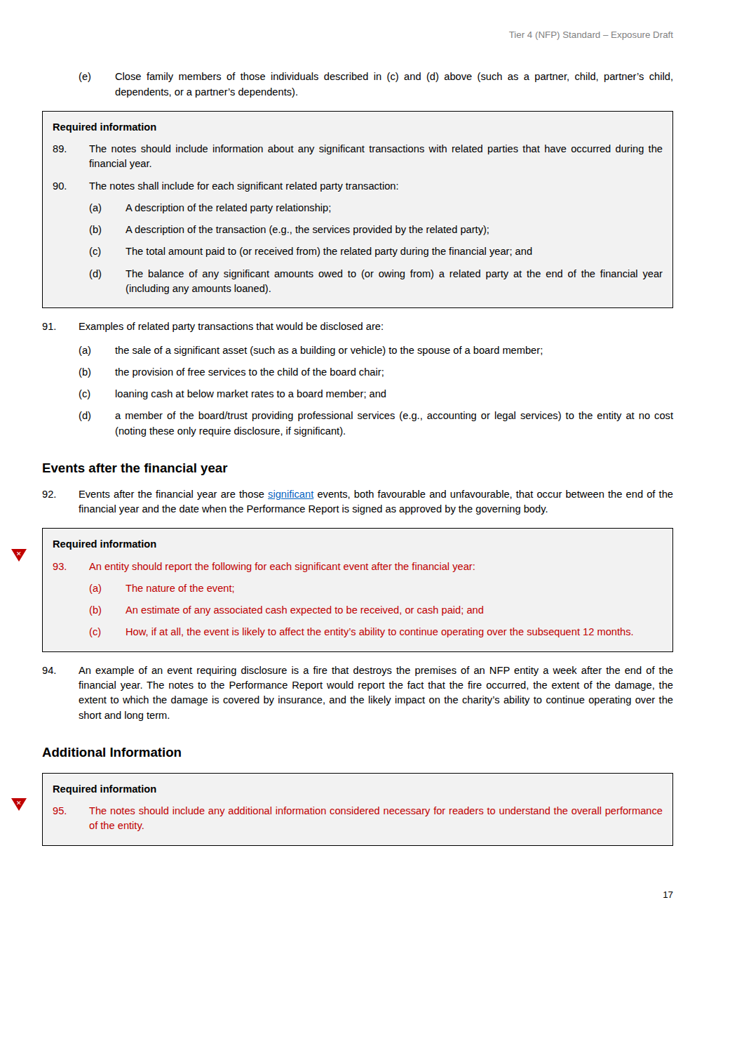Tier 4 (NFP) Standard – Exposure Draft
(e)
Close family members of those individuals described in (c) and (d) above (such as a partner, child, partner’s child, dependents, or a partner’s dependents).
Required information
89.
The notes should include information about any significant transactions with related parties that have occurred during the financial year.
90.
The notes shall include for each significant related party transaction:
(a)
A description of the related party relationship;
(b)
A description of the transaction (e.g., the services provided by the related party);
(c)
The total amount paid to (or received from) the related party during the financial year; and
(d)
The balance of any significant amounts owed to (or owing from) a related party at the end of the financial year (including any amounts loaned).
91.
Examples of related party transactions that would be disclosed are:
(a)
the sale of a significant asset (such as a building or vehicle) to the spouse of a board member;
(b)
the provision of free services to the child of the board chair;
(c)
loaning cash at below market rates to a board member; and
(d)
a member of the board/trust providing professional services (e.g., accounting or legal services) to the entity at no cost (noting these only require disclosure, if significant).
Events after the financial year
92.
Events after the financial year are those significant events, both favourable and unfavourable, that occur between the end of the financial year and the date when the Performance Report is signed as approved by the governing body.
✕
Required information
93.
An entity should report the following for each significant event after the financial year:
(a)
The nature of the event;
(b)
An estimate of any associated cash expected to be received, or cash paid; and
(c)
How, if at all, the event is likely to affect the entity’s ability to continue operating over the subsequent 12 months.
94.
An example of an event requiring disclosure is a fire that destroys the premises of an NFP entity a week after the end of the financial year. The notes to the Performance Report would report the fact that the fire occurred, the extent of the damage, the extent to which the damage is covered by insurance, and the likely impact on the charity’s ability to continue operating over the short and long term.
Additional Information
✕
Required information
95.
The notes should include any additional information considered necessary for readers to understand the overall performance of the entity.
17